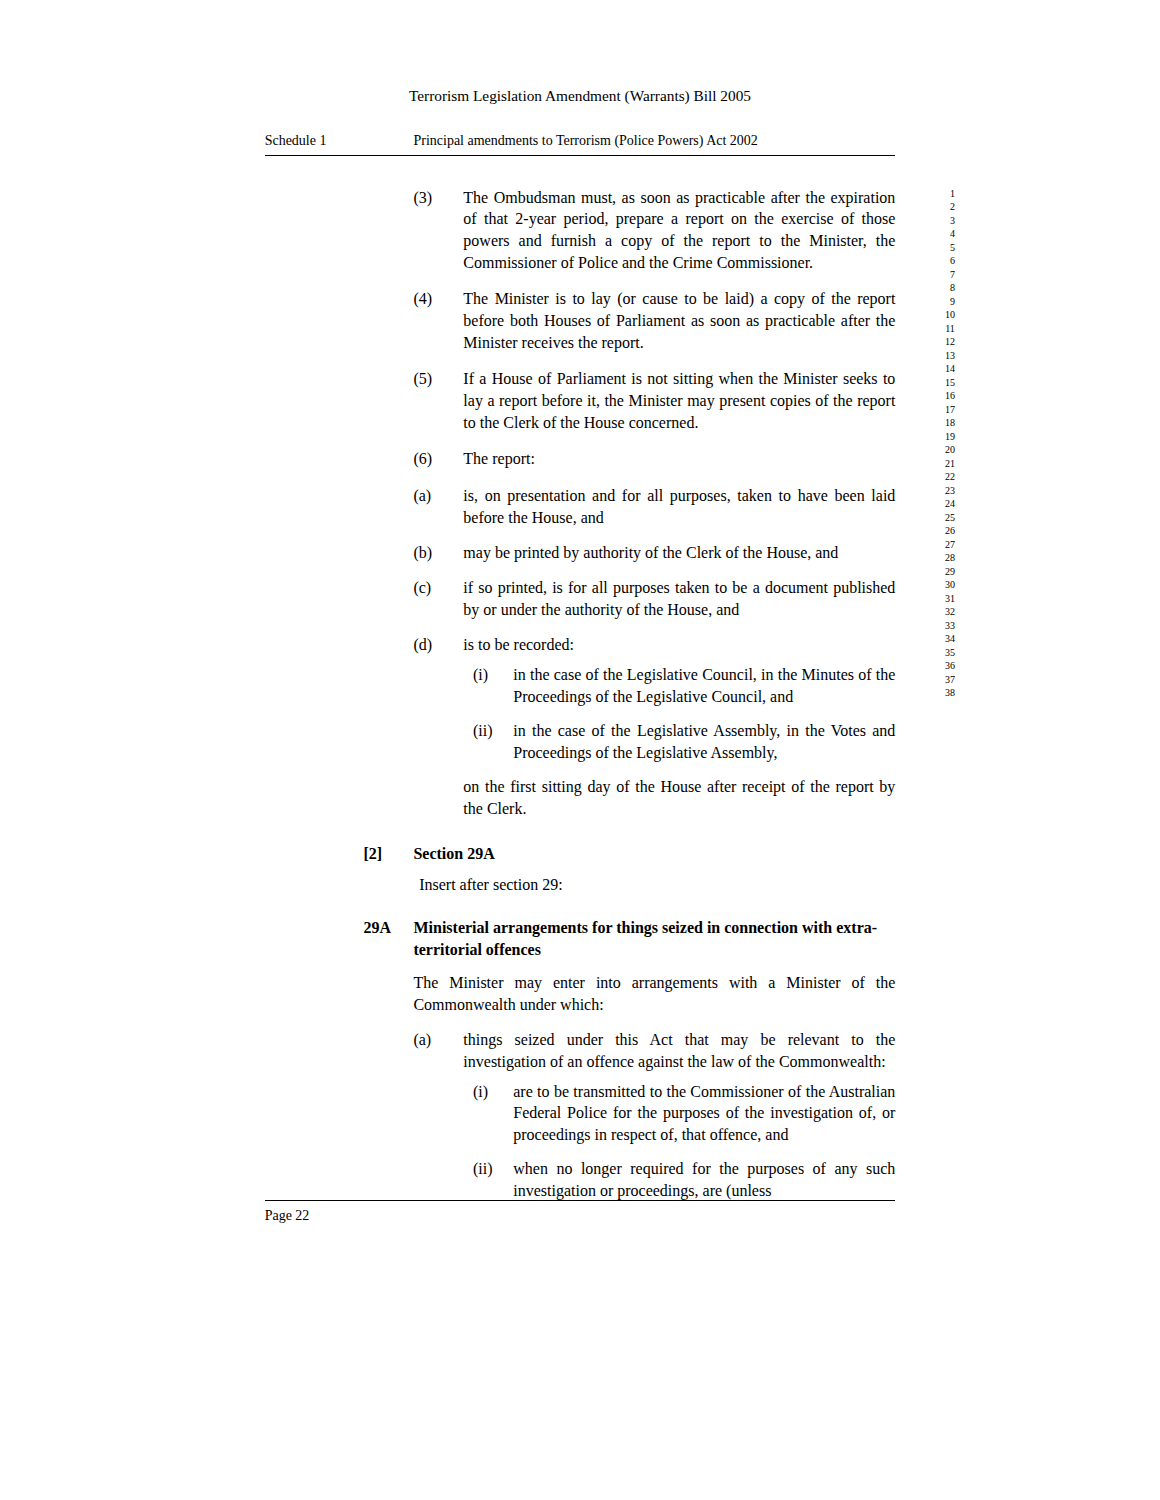Terrorism Legislation Amendment (Warrants) Bill 2005
Schedule 1
Principal amendments to Terrorism (Police Powers) Act 2002
1
2
3
4
5
6
7
8
9
10
11
12
13
14
15
16
17
18
19
20
21
22
23
24
25
26
27
28
29
30
31
32
33
34
35
36
37
38
(3)
The Ombudsman must, as soon as practicable after the expiration of that 2-year period, prepare a report on the exercise of those powers and furnish a copy of the report to the Minister, the Commissioner of Police and the Crime Commissioner.
(4)
The Minister is to lay (or cause to be laid) a copy of the report before both Houses of Parliament as soon as practicable after the Minister receives the report.
(5)
If a House of Parliament is not sitting when the Minister seeks to lay a report before it, the Minister may present copies of the report to the Clerk of the House concerned.
(6)
The report:
(a)
is, on presentation and for all purposes, taken to have been laid before the House, and
(b)
may be printed by authority of the Clerk of the House, and
(c)
if so printed, is for all purposes taken to be a document published by or under the authority of the House, and
(d)
is to be recorded:
(i)
in the case of the Legislative Council, in the Minutes of the Proceedings of the Legislative Council, and
(ii)
in the case of the Legislative Assembly, in the Votes and Proceedings of the Legislative Assembly,
on the first sitting day of the House after receipt of the report by the Clerk.
[2]
Section 29A
Insert after section 29:
29A
Ministerial arrangements for things seized in connection with extra-territorial offences
The Minister may enter into arrangements with a Minister of the Commonwealth under which:
(a)
things seized under this Act that may be relevant to the investigation of an offence against the law of the Commonwealth:
(i)
are to be transmitted to the Commissioner of the Australian Federal Police for the purposes of the investigation of, or proceedings in respect of, that offence, and
(ii)
when no longer required for the purposes of any such investigation or proceedings, are (unless
Page 22